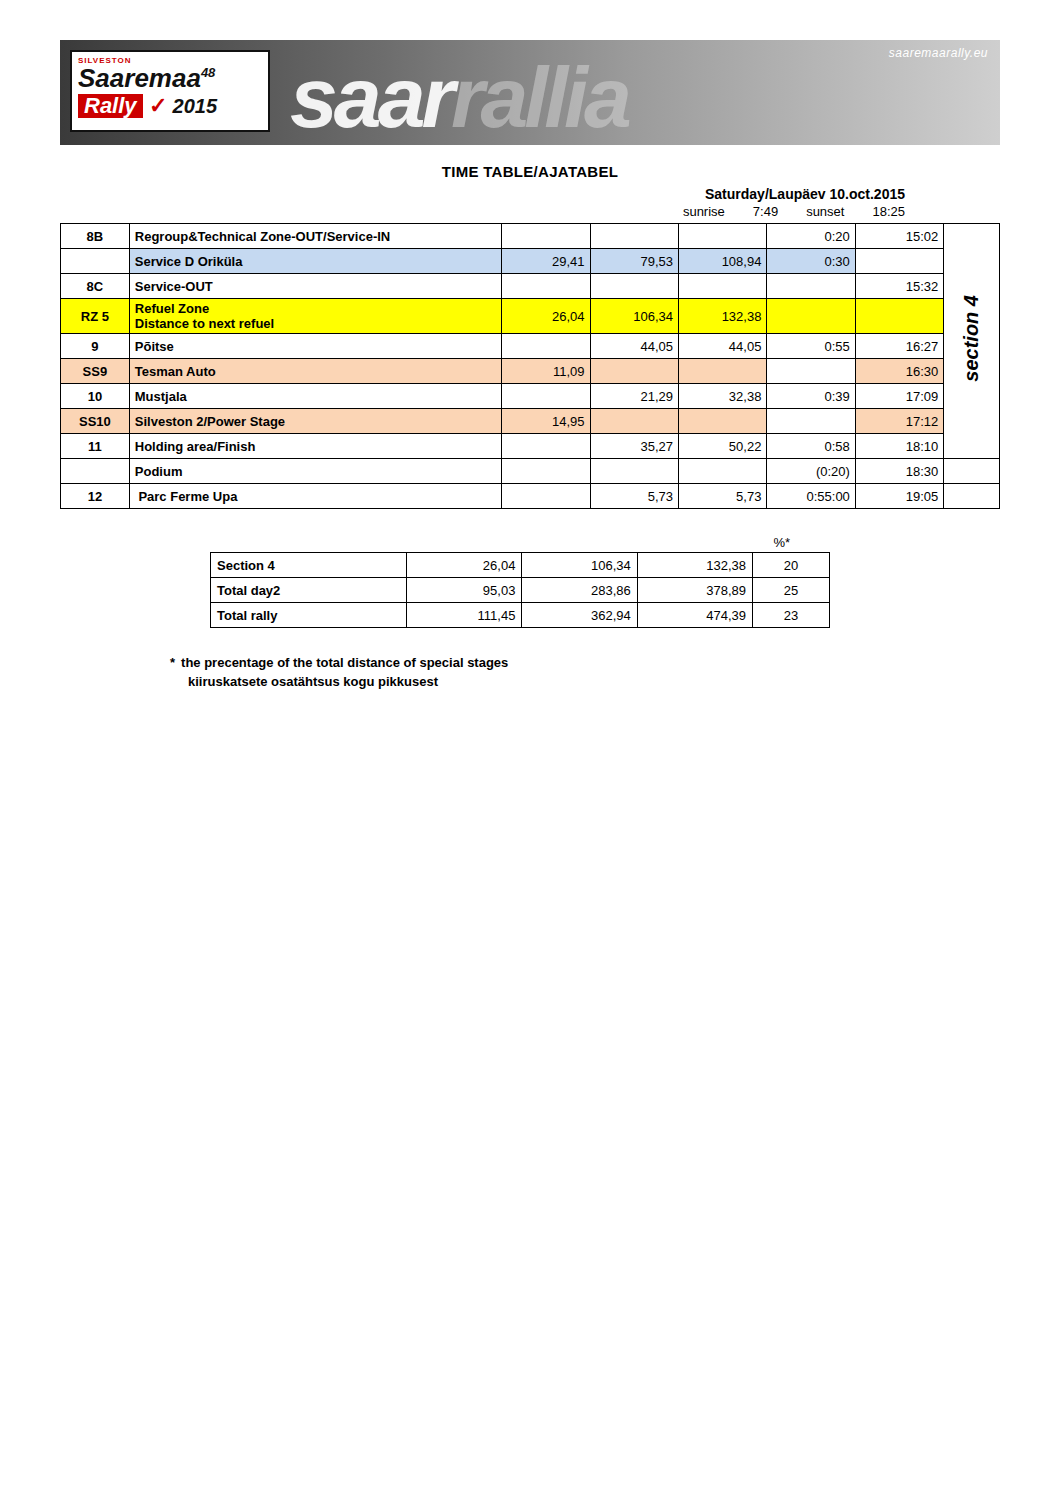saarrallia
saaremaarally.eu
SILVESTON
Saaremaa48
Rally ✓ 2015
TIME TABLE/AJATABEL
Saturday/Laupäev 10.oct.2015
sunrise 7:49 sunset 18:25
| 8B | Regroup&Technical Zone-OUT/Service-IN | | | | 0:20 | 15:02 | section 4 |
| | Service D Oriküla | 29,41 | 79,53 | 108,94 | 0:30 | |
| 8C | Service-OUT | | | | | 15:32 |
| RZ 5 | Refuel Zone Distance to next refuel | 26,04 | 106,34 | 132,38 | | |
| 9 | Põitse | | 44,05 | 44,05 | 0:55 | 16:27 |
| SS9 | Tesman Auto | 11,09 | | | | 16:30 |
| 10 | Mustjala | | 21,29 | 32,38 | 0:39 | 17:09 |
| SS10 | Silveston 2/Power Stage | 14,95 | | | | 17:12 |
| 11 | Holding area/Finish | | 35,27 | 50,22 | 0:58 | 18:10 |
| | Podium | | | | (0:20) | 18:30 | |
| 12 | Parc Ferme Upa | | 5,73 | 5,73 | 0:55:00 | 19:05 | |
%*
| Section 4 | 26,04 | 106,34 | 132,38 | 20 |
| Total day2 | 95,03 | 283,86 | 378,89 | 25 |
| Total rally | 111,45 | 362,94 | 474,39 | 23 |
*the precentage of the total distance of special stages
kiiruskatsete osatähtsus kogu pikkusest